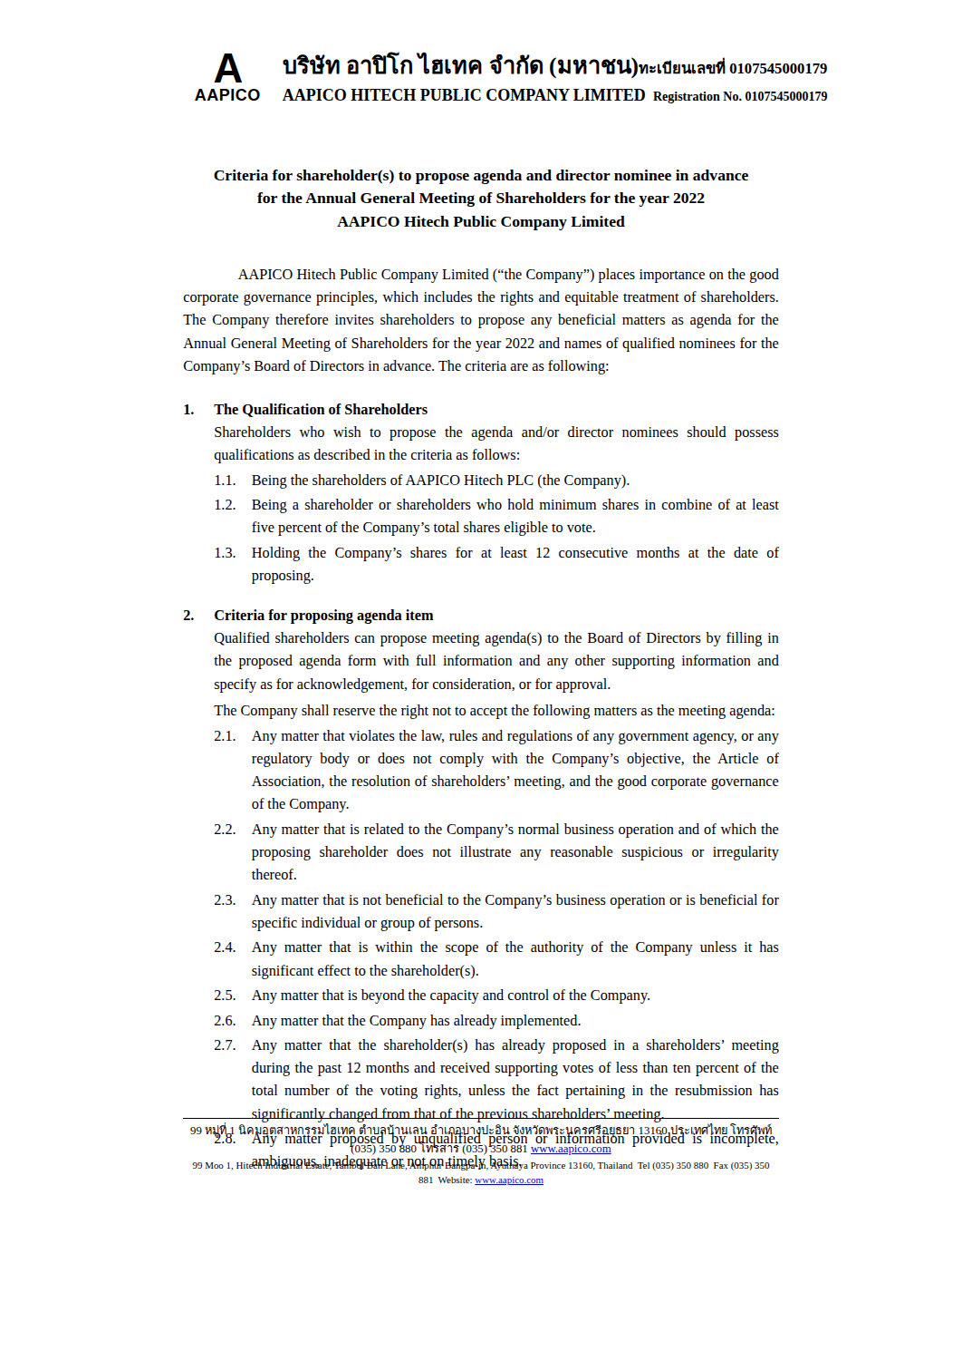A AAPICO
บริษัท อาปิโก ไฮเทค จำกัด (มหาชน) ทะเบียนเลขที่ 0107545000179
AAPICO HITECH PUBLIC COMPANY LIMITED Registration No. 0107545000179
Criteria for shareholder(s) to propose agenda and director nominee in advance for the Annual General Meeting of Shareholders for the year 2022 AAPICO Hitech Public Company Limited
AAPICO Hitech Public Company Limited (“the Company”) places importance on the good corporate governance principles, which includes the rights and equitable treatment of shareholders. The Company therefore invites shareholders to propose any beneficial matters as agenda for the Annual General Meeting of Shareholders for the year 2022 and names of qualified nominees for the Company’s Board of Directors in advance. The criteria are as following:
The Qualification of Shareholders
Shareholders who wish to propose the agenda and/or director nominees should possess qualifications as described in the criteria as follows:
Being the shareholders of AAPICO Hitech PLC (the Company).
Being a shareholder or shareholders who hold minimum shares in combine of at least five percent of the Company’s total shares eligible to vote.
Holding the Company’s shares for at least 12 consecutive months at the date of proposing.
Criteria for proposing agenda item
Qualified shareholders can propose meeting agenda(s) to the Board of Directors by filling in the proposed agenda form with full information and any other supporting information and specify as for acknowledgement, for consideration, or for approval.
The Company shall reserve the right not to accept the following matters as the meeting agenda:
Any matter that violates the law, rules and regulations of any government agency, or any regulatory body or does not comply with the Company’s objective, the Article of Association, the resolution of shareholders’ meeting, and the good corporate governance of the Company.
Any matter that is related to the Company’s normal business operation and of which the proposing shareholder does not illustrate any reasonable suspicious or irregularity thereof.
Any matter that is not beneficial to the Company’s business operation or is beneficial for specific individual or group of persons.
Any matter that is within the scope of the authority of the Company unless it has significant effect to the shareholder(s).
Any matter that is beyond the capacity and control of the Company.
Any matter that the Company has already implemented.
Any matter that the shareholder(s) has already proposed in a shareholders’ meeting during the past 12 months and received supporting votes of less than ten percent of the total number of the voting rights, unless the fact pertaining in the resubmission has significantly changed from that of the previous shareholders’ meeting.
Any matter proposed by unqualified person or information provided is incomplete, ambiguous, inadequate or not on timely basis.
99 หมู่ที่ 1 นิคมอุตสาหกรรมไฮเทค ตำบลบ้านเลน อำเภอบางปะอิน จังหวัดพระนครศรีอยุธยา 13160 ประเทศไทย โทรศัพท์ (035) 350 880 โทรสาร (035) 350 881 www.aapico.com
99 Moo 1, Hitech Industrial Estate, Tambol Ban Lane, Amphur Bangpa-in, Ayuthaya Province 13160, Thailand Tel (035) 350 880 Fax (035) 350 881 Website: www.aapico.com